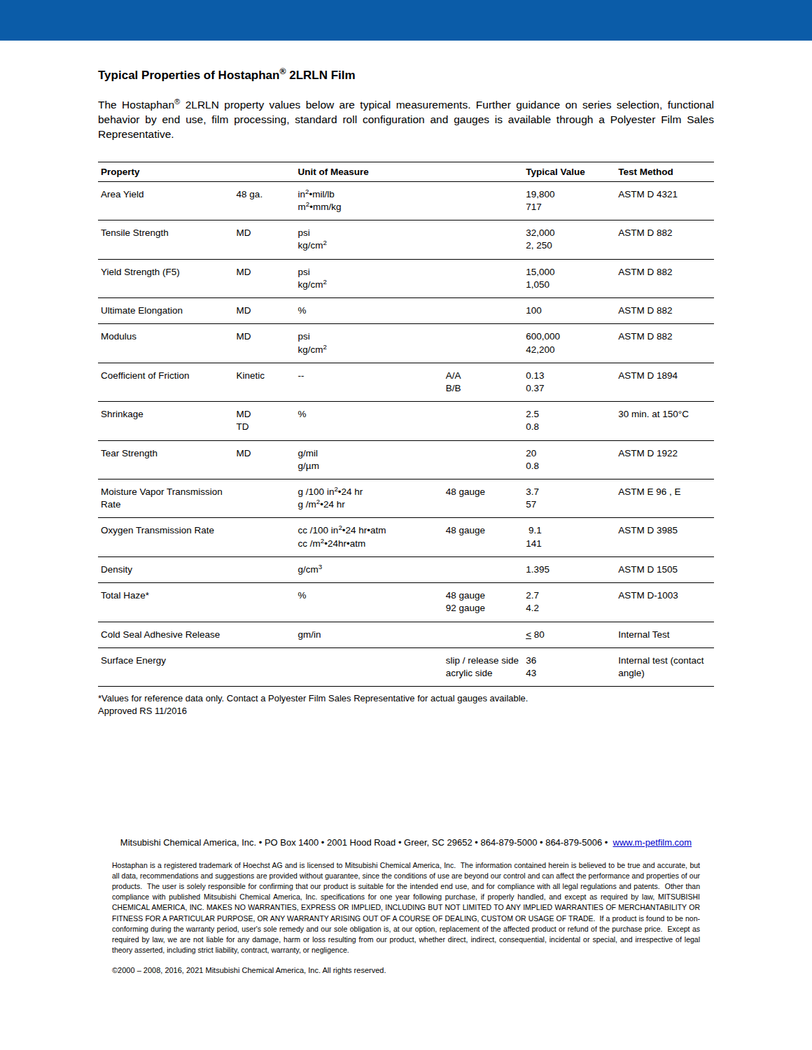Typical Properties of Hostaphan® 2LRLN Film
The Hostaphan® 2LRLN property values below are typical measurements. Further guidance on series selection, functional behavior by end use, film processing, standard roll configuration and gauges is available through a Polyester Film Sales Representative.
| Property | | Unit of Measure | | Typical Value | Test Method |
| --- | --- | --- | --- | --- | --- |
| Area Yield | 48 ga. | in 2 •mil/lb m 2 •mm/kg | | 19,800 717 | ASTM D 4321 |
| Tensile Strength | MD | psi kg/cm 2 | | 32,000 2, 250 | ASTM D 882 |
| Yield Strength (F5) | MD | psi kg/cm 2 | | 15,000 1,050 | ASTM D 882 |
| Ultimate Elongation | MD | % | | 100 | ASTM D 882 |
| Modulus | MD | psi kg/cm 2 | | 600,000 42,200 | ASTM D 882 |
| Coefficient of Friction | Kinetic | -- | A/A B/B | 0.13 0.37 | ASTM D 1894 |
| Shrinkage | MD TD | % | | 2.5 0.8 | 30 min. at 150°C |
| Tear Strength | MD | g/mil g/µm | | 20 0.8 | ASTM D 1922 |
| Moisture Vapor Transmission Rate | | g /100 in 2 •24 hr g /m 2 •24 hr | 48 gauge | 3.7 57 | ASTM E 96 , E |
| Oxygen Transmission Rate | | cc /100 in 2 •24 hr•atm cc /m 2 •24hr•atm | 48 gauge | 9.1 141 | ASTM D 3985 |
| Density | | g/cm 3 | | 1.395 | ASTM D 1505 |
| Total Haze* | | % | 48 gauge 92 gauge | 2.7 4.2 | ASTM D-1003 |
| Cold Seal Adhesive Release | | gm/in | | < 80 | Internal Test |
| Surface Energy | | | slip / release side acrylic side | 36 43 | Internal test (contact angle) |
*Values for reference data only. Contact a Polyester Film Sales Representative for actual gauges available.
Approved RS 11/2016
Mitsubishi Chemical America, Inc. • PO Box 1400 • 2001 Hood Road • Greer, SC 29652 • 864-879-5000 • 864-879-5006 • www.m-petfilm.com
Hostaphan is a registered trademark of Hoechst AG and is licensed to Mitsubishi Chemical America, Inc. The information contained herein is believed to be true and accurate, but all data, recommendations and suggestions are provided without guarantee, since the conditions of use are beyond our control and can affect the performance and properties of our products. The user is solely responsible for confirming that our product is suitable for the intended end use, and for compliance with all legal regulations and patents. Other than compliance with published Mitsubishi Chemical America, Inc. specifications for one year following purchase, if properly handled, and except as required by law, MITSUBISHI CHEMICAL AMERICA, INC. MAKES NO WARRANTIES, EXPRESS OR IMPLIED, INCLUDING BUT NOT LIMITED TO ANY IMPLIED WARRANTIES OF MERCHANTABILITY OR FITNESS FOR A PARTICULAR PURPOSE, OR ANY WARRANTY ARISING OUT OF A COURSE OF DEALING, CUSTOM OR USAGE OF TRADE. If a product is found to be non-conforming during the warranty period, user's sole remedy and our sole obligation is, at our option, replacement of the affected product or refund of the purchase price. Except as required by law, we are not liable for any damage, harm or loss resulting from our product, whether direct, indirect, consequential, incidental or special, and irrespective of legal theory asserted, including strict liability, contract, warranty, or negligence.
©2000 – 2008, 2016, 2021 Mitsubishi Chemical America, Inc. All rights reserved.